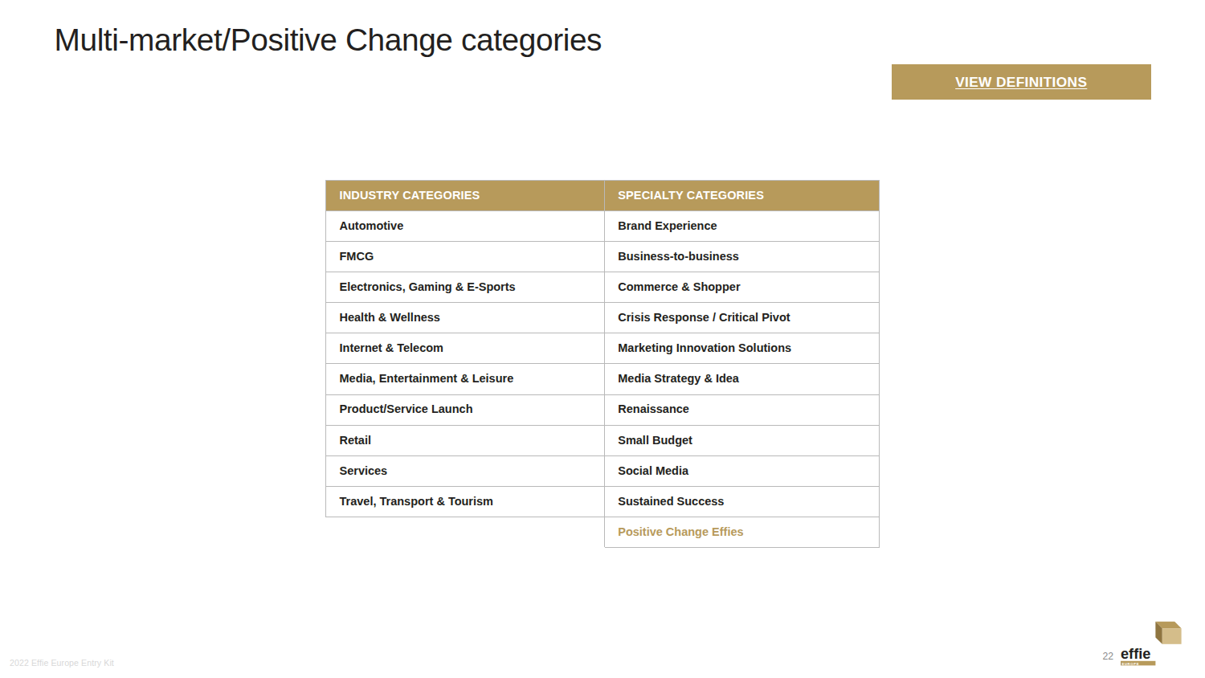Multi-market/Positive Change categories
VIEW DEFINITIONS
| INDUSTRY CATEGORIES | SPECIALTY CATEGORIES |
| --- | --- |
| Automotive | Brand Experience |
| FMCG | Business-to-business |
| Electronics, Gaming & E-Sports | Commerce & Shopper |
| Health & Wellness | Crisis Response / Critical Pivot |
| Internet & Telecom | Marketing Innovation Solutions |
| Media, Entertainment & Leisure | Media Strategy & Idea |
| Product/Service Launch | Renaissance |
| Retail | Small Budget |
| Services | Social Media |
| Travel, Transport & Tourism | Sustained Success |
| | Positive Change Effies |
2022 Effie Europe Entry Kit
22
effie EUROPE